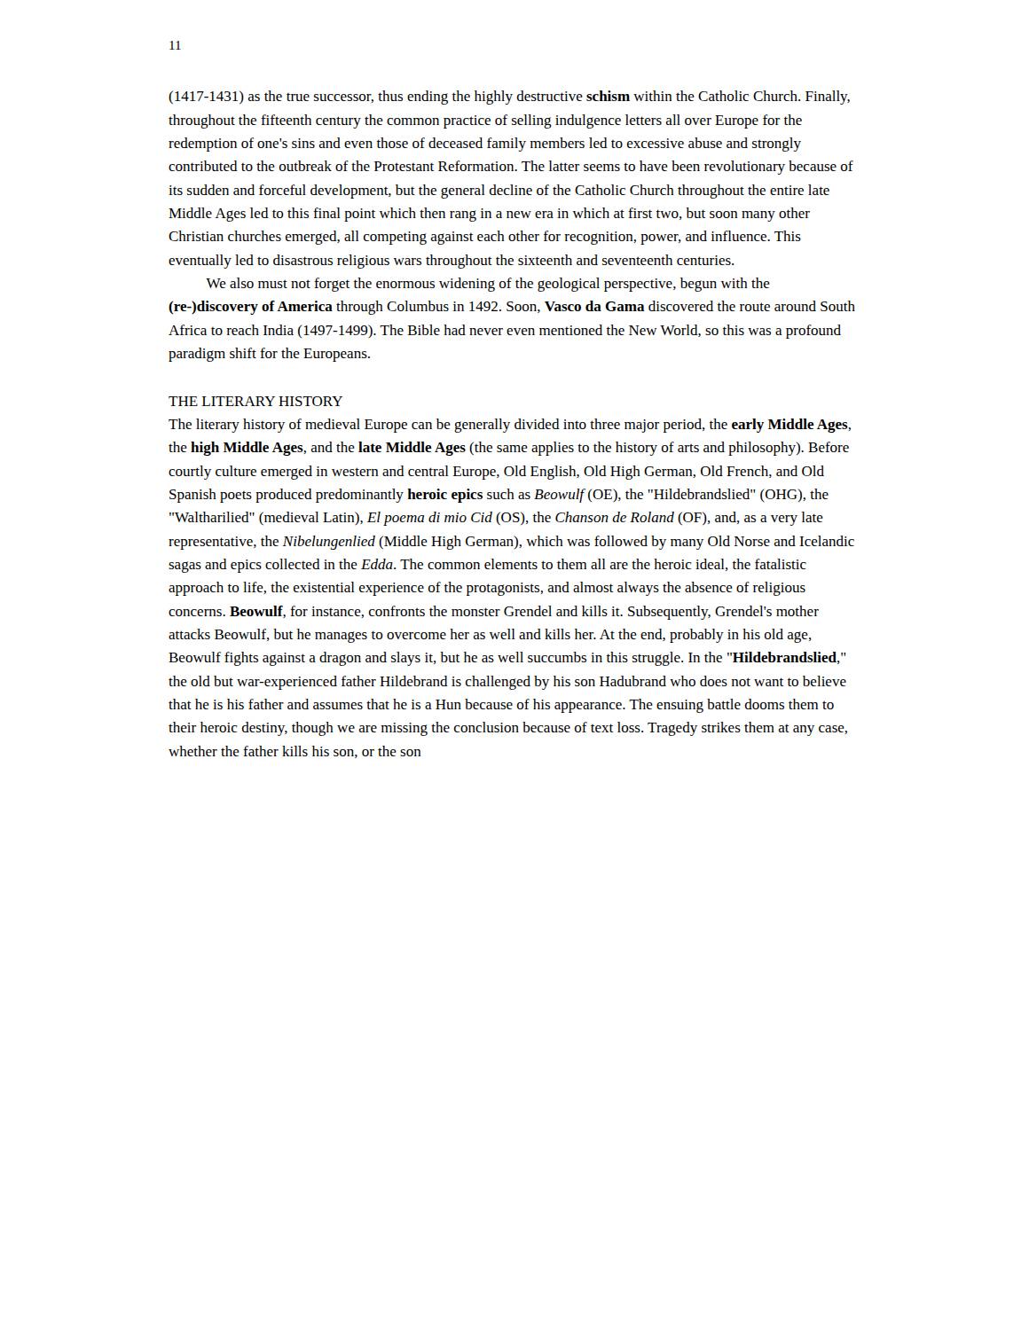11
(1417-1431) as the true successor, thus ending the highly destructive schism within the Catholic Church. Finally, throughout the fifteenth century the common practice of selling indulgence letters all over Europe for the redemption of one's sins and even those of deceased family members led to excessive abuse and strongly contributed to the outbreak of the Protestant Reformation. The latter seems to have been revolutionary because of its sudden and forceful development, but the general decline of the Catholic Church throughout the entire late Middle Ages led to this final point which then rang in a new era in which at first two, but soon many other Christian churches emerged, all competing against each other for recognition, power, and influence. This eventually led to disastrous religious wars throughout the sixteenth and seventeenth centuries.
We also must not forget the enormous widening of the geological perspective, begun with the (re-)discovery of America through Columbus in 1492. Soon, Vasco da Gama discovered the route around South Africa to reach India (1497-1499). The Bible had never even mentioned the New World, so this was a profound paradigm shift for the Europeans.
The Literary History
The literary history of medieval Europe can be generally divided into three major period, the early Middle Ages, the high Middle Ages, and the late Middle Ages (the same applies to the history of arts and philosophy). Before courtly culture emerged in western and central Europe, Old English, Old High German, Old French, and Old Spanish poets produced predominantly heroic epics such as Beowulf (OE), the "Hildebrandslied" (OHG), the "Waltharilied" (medieval Latin), El poema di mio Cid (OS), the Chanson de Roland (OF), and, as a very late representative, the Nibelungenlied (Middle High German), which was followed by many Old Norse and Icelandic sagas and epics collected in the Edda. The common elements to them all are the heroic ideal, the fatalistic approach to life, the existential experience of the protagonists, and almost always the absence of religious concerns. Beowulf, for instance, confronts the monster Grendel and kills it. Subsequently, Grendel's mother attacks Beowulf, but he manages to overcome her as well and kills her. At the end, probably in his old age, Beowulf fights against a dragon and slays it, but he as well succumbs in this struggle. In the "Hildebrandslied," the old but war-experienced father Hildebrand is challenged by his son Hadubrand who does not want to believe that he is his father and assumes that he is a Hun because of his appearance. The ensuing battle dooms them to their heroic destiny, though we are missing the conclusion because of text loss. Tragedy strikes them at any case, whether the father kills his son, or the son